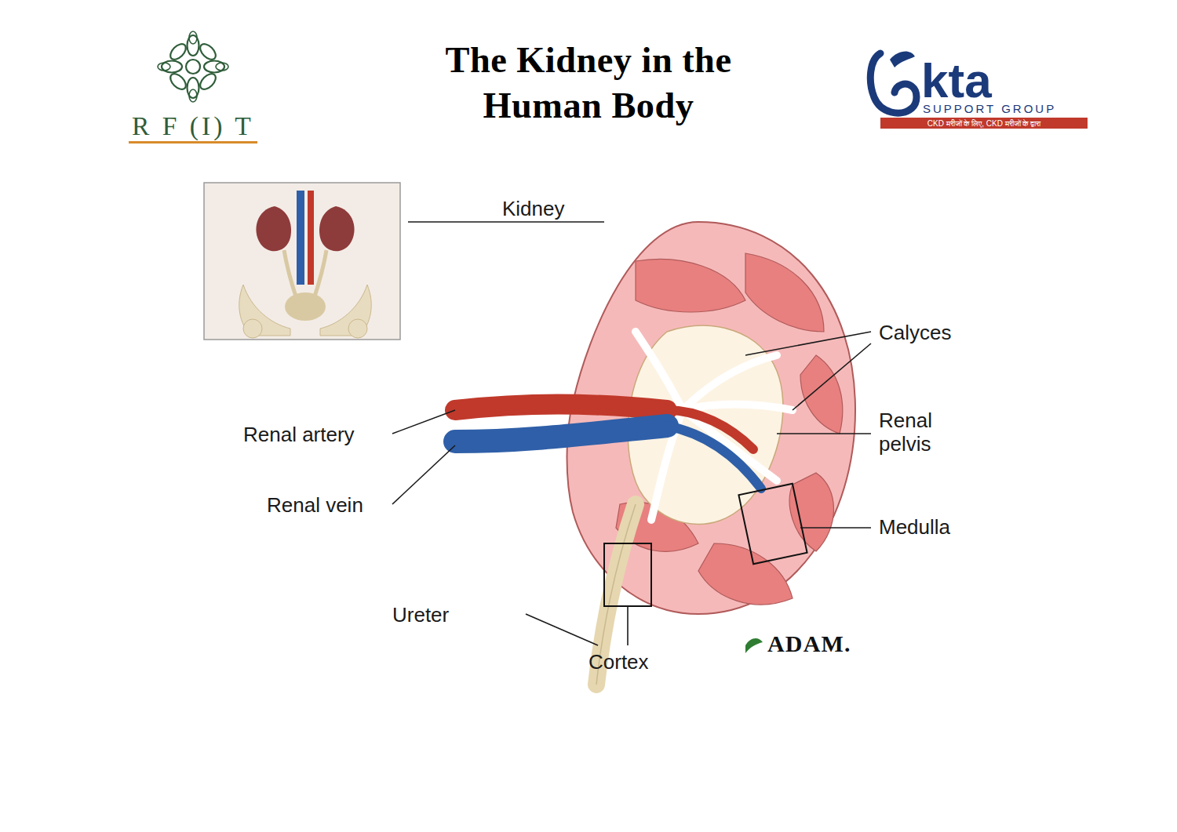R F (I) T
The Kidney in the
Human Body
kta SUPPORT GROUP CKD मरीजों के लिए, CKD मरीजों के द्वारा
Cross-section diagram of a human kidney with labelled parts An inset illustration shows the position of the kidneys in the human torso. The main illustration is a cut-away kidney labelled Kidney, Calyces, Renal pelvis, Medulla, Cortex, Renal artery, Renal vein and Ureter. Kidney Calyces Renal pelvis Medulla Cortex Renal artery Renal vein Ureter ADAM.